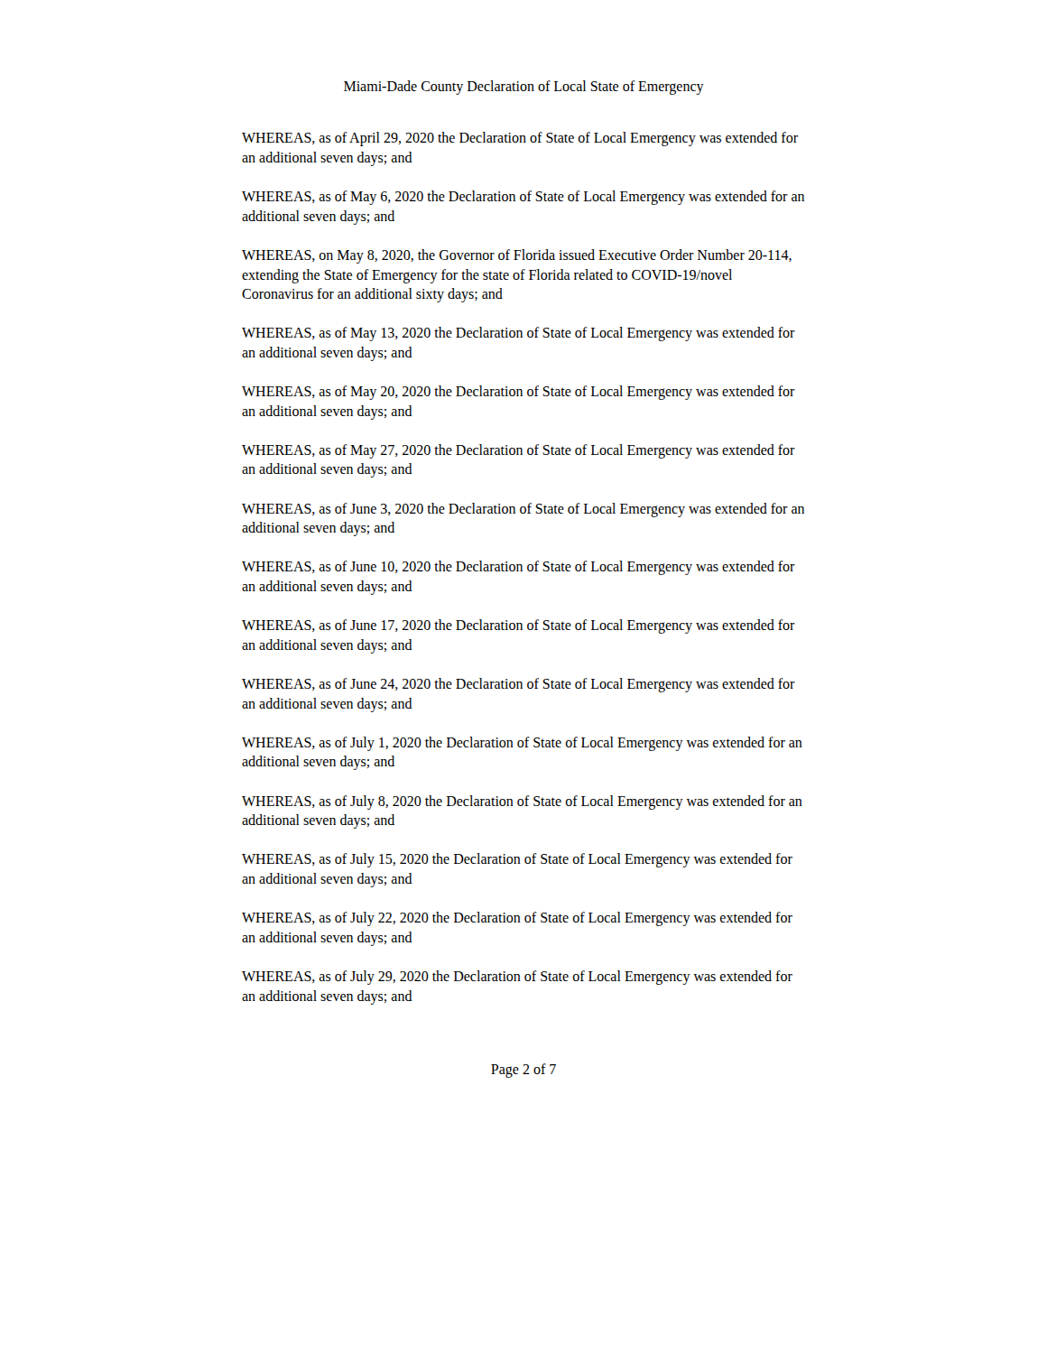Miami-Dade County Declaration of Local State of Emergency
WHEREAS, as of April 29, 2020 the Declaration of State of Local Emergency was extended for an additional seven days; and
WHEREAS, as of May 6, 2020 the Declaration of State of Local Emergency was extended for an additional seven days; and
WHEREAS, on May 8, 2020, the Governor of Florida issued Executive Order Number 20-114, extending the State of Emergency for the state of Florida related to COVID-19/novel Coronavirus for an additional sixty days; and
WHEREAS, as of May 13, 2020 the Declaration of State of Local Emergency was extended for an additional seven days; and
WHEREAS, as of May 20, 2020 the Declaration of State of Local Emergency was extended for an additional seven days; and
WHEREAS, as of May 27, 2020 the Declaration of State of Local Emergency was extended for an additional seven days; and
WHEREAS, as of June 3, 2020 the Declaration of State of Local Emergency was extended for an additional seven days; and
WHEREAS, as of June 10, 2020 the Declaration of State of Local Emergency was extended for an additional seven days; and
WHEREAS, as of June 17, 2020 the Declaration of State of Local Emergency was extended for an additional seven days; and
WHEREAS, as of June 24, 2020 the Declaration of State of Local Emergency was extended for an additional seven days; and
WHEREAS, as of July 1, 2020 the Declaration of State of Local Emergency was extended for an additional seven days; and
WHEREAS, as of July 8, 2020 the Declaration of State of Local Emergency was extended for an additional seven days; and
WHEREAS, as of July 15, 2020 the Declaration of State of Local Emergency was extended for an additional seven days; and
WHEREAS, as of July 22, 2020 the Declaration of State of Local Emergency was extended for an additional seven days; and
WHEREAS, as of July 29, 2020 the Declaration of State of Local Emergency was extended for an additional seven days; and
Page 2 of 7